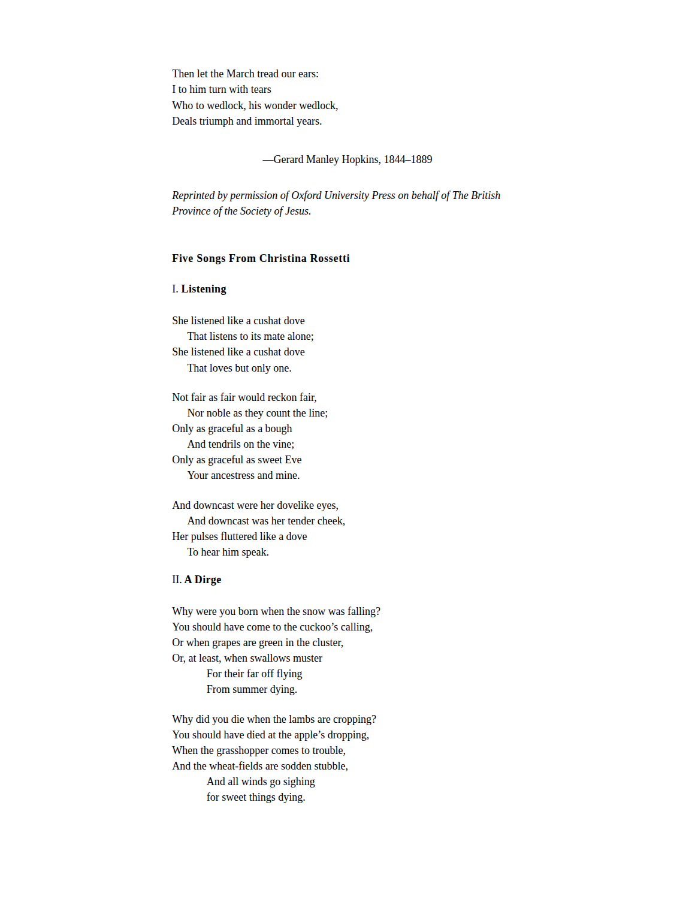Then let the March tread our ears:
I to him turn with tears
Who to wedlock, his wonder wedlock,
Deals triumph and immortal years.
—Gerard Manley Hopkins, 1844–1889
Reprinted by permission of Oxford University Press on behalf of The British Province of the Society of Jesus.
Five Songs From Christina Rossetti
I. Listening
She listened like a cushat dove
That listens to its mate alone;
She listened like a cushat dove
That loves but only one.
Not fair as fair would reckon fair,
Nor noble as they count the line;
Only as graceful as a bough
And tendrils on the vine;
Only as graceful as sweet Eve
Your ancestress and mine.
And downcast were her dovelike eyes,
And downcast was her tender cheek,
Her pulses fluttered like a dove
To hear him speak.
II. A Dirge
Why were you born when the snow was falling?
You should have come to the cuckoo’s calling,
Or when grapes are green in the cluster,
Or, at least, when swallows muster
For their far off flying
From summer dying.
Why did you die when the lambs are cropping?
You should have died at the apple’s dropping,
When the grasshopper comes to trouble,
And the wheat-fields are sodden stubble,
And all winds go sighing
for sweet things dying.